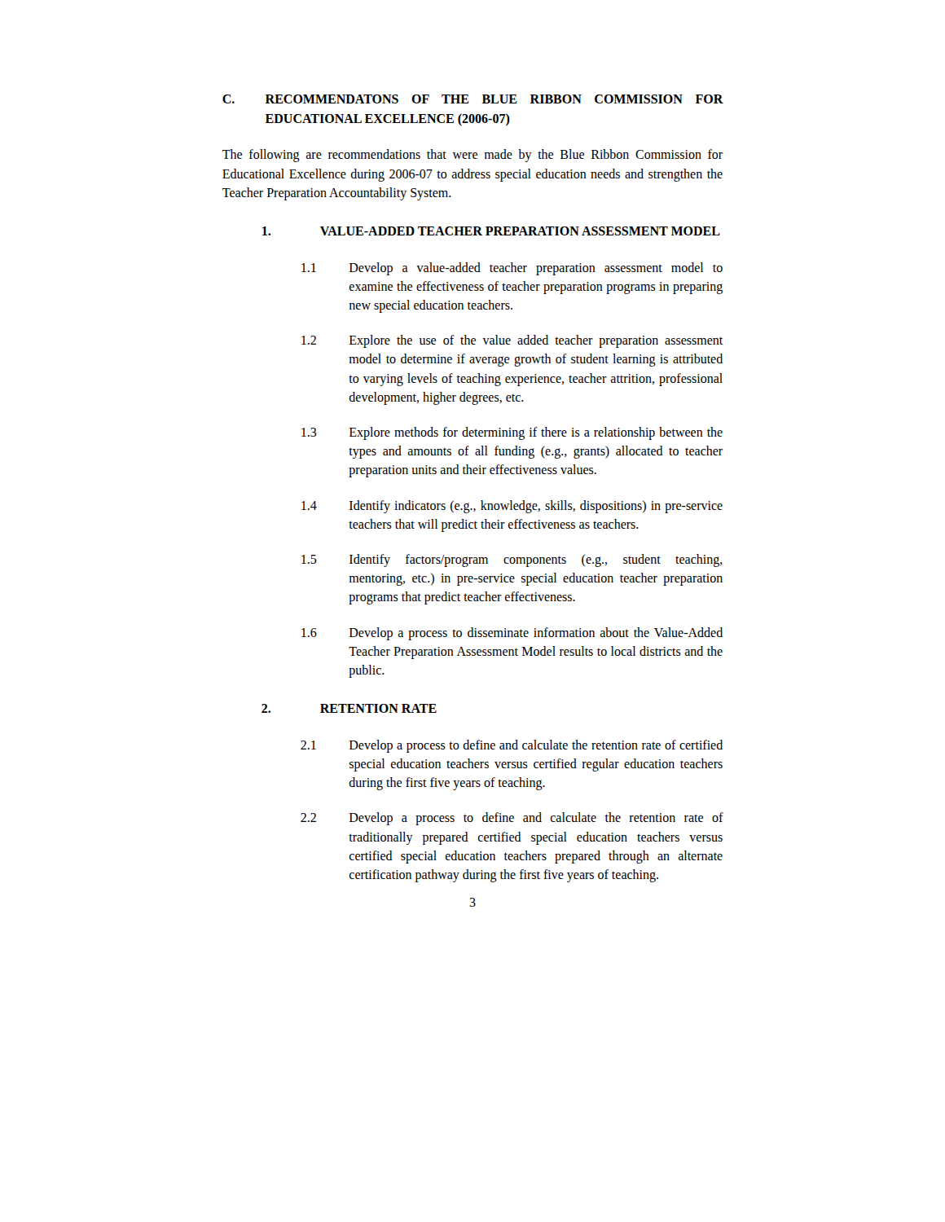C.
Recommendatons of the Blue Ribbon Commission for Educational Excellence (2006-07)
The following are recommendations that were made by the Blue Ribbon Commission for Educational Excellence during 2006-07 to address special education needs and strengthen the Teacher Preparation Accountability System.
1.
Value-Added Teacher Preparation Assessment Model
1.1
Develop a value-added teacher preparation assessment model to examine the effectiveness of teacher preparation programs in preparing new special education teachers.
1.2
Explore the use of the value added teacher preparation assessment model to determine if average growth of student learning is attributed to varying levels of teaching experience, teacher attrition, professional development, higher degrees, etc.
1.3
Explore methods for determining if there is a relationship between the types and amounts of all funding (e.g., grants) allocated to teacher preparation units and their effectiveness values.
1.4
Identify indicators (e.g., knowledge, skills, dispositions) in pre-service teachers that will predict their effectiveness as teachers.
1.5
Identify factors/program components (e.g., student teaching, mentoring, etc.) in pre-service special education teacher preparation programs that predict teacher effectiveness.
1.6
Develop a process to disseminate information about the Value-Added Teacher Preparation Assessment Model results to local districts and the public.
2.
Retention Rate
2.1
Develop a process to define and calculate the retention rate of certified special education teachers versus certified regular education teachers during the first five years of teaching.
2.2
Develop a process to define and calculate the retention rate of traditionally prepared certified special education teachers versus certified special education teachers prepared through an alternate certification pathway during the first five years of teaching.
3